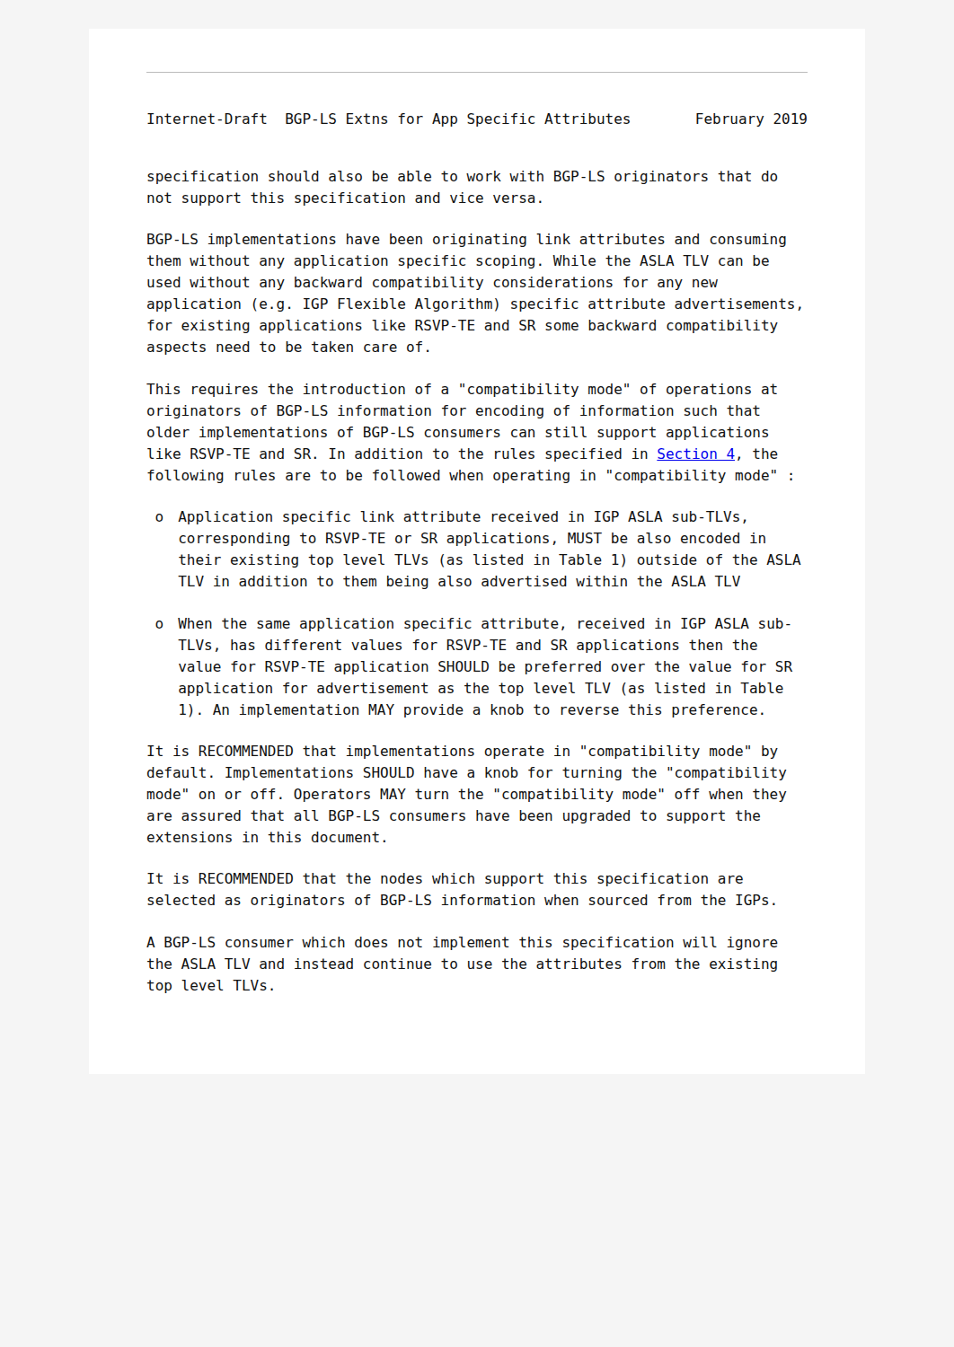Internet-Draft BGP-LS Extns for App Specific Attributes February 2019
specification should also be able to work with BGP-LS originators that do not support this specification and vice versa.
BGP-LS implementations have been originating link attributes and consuming them without any application specific scoping. While the ASLA TLV can be used without any backward compatibility considerations for any new application (e.g. IGP Flexible Algorithm) specific attribute advertisements, for existing applications like RSVP-TE and SR some backward compatibility aspects need to be taken care of.
This requires the introduction of a "compatibility mode" of operations at originators of BGP-LS information for encoding of information such that older implementations of BGP-LS consumers can still support applications like RSVP-TE and SR. In addition to the rules specified in Section 4, the following rules are to be followed when operating in "compatibility mode" :
Application specific link attribute received in IGP ASLA sub-TLVs, corresponding to RSVP-TE or SR applications, MUST be also encoded in their existing top level TLVs (as listed in Table 1) outside of the ASLA TLV in addition to them being also advertised within the ASLA TLV
When the same application specific attribute, received in IGP ASLA sub-TLVs, has different values for RSVP-TE and SR applications then the value for RSVP-TE application SHOULD be preferred over the value for SR application for advertisement as the top level TLV (as listed in Table 1). An implementation MAY provide a knob to reverse this preference.
It is RECOMMENDED that implementations operate in "compatibility mode" by default. Implementations SHOULD have a knob for turning the "compatibility mode" on or off. Operators MAY turn the "compatibility mode" off when they are assured that all BGP-LS consumers have been upgraded to support the extensions in this document.
It is RECOMMENDED that the nodes which support this specification are selected as originators of BGP-LS information when sourced from the IGPs.
A BGP-LS consumer which does not implement this specification will ignore the ASLA TLV and instead continue to use the attributes from the existing top level TLVs.